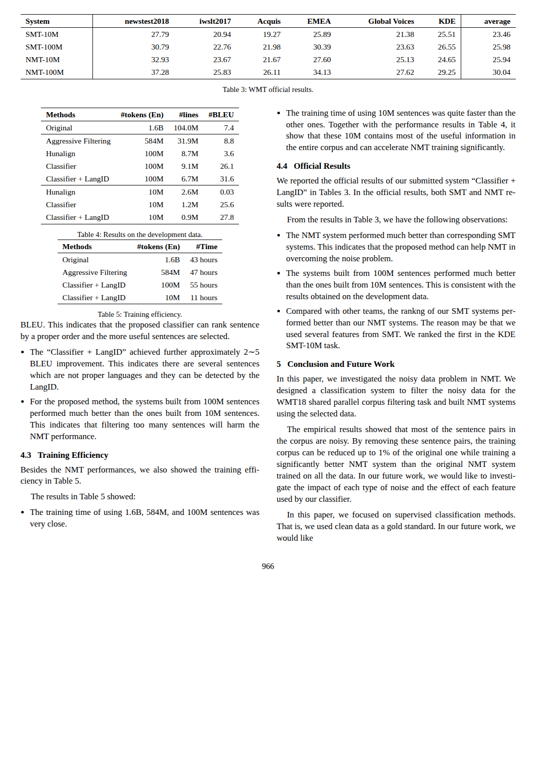Table 3: WMT official results.
| System | newstest2018 | iwslt2017 | Acquis | EMEA | Global Voices | KDE | average |
| --- | --- | --- | --- | --- | --- | --- | --- |
| SMT-10M | 27.79 | 20.94 | 19.27 | 25.89 | 21.38 | 25.51 | 23.46 |
| SMT-100M | 30.79 | 22.76 | 21.98 | 30.39 | 23.63 | 26.55 | 25.98 |
| NMT-10M | 32.93 | 23.67 | 21.67 | 27.60 | 25.13 | 24.65 | 25.94 |
| NMT-100M | 37.28 | 25.83 | 26.11 | 34.13 | 27.62 | 29.25 | 30.04 |
Table 4: Results on the development data.
| Methods | #tokens (En) | #lines | #BLEU |
| --- | --- | --- | --- |
| Original | 1.6B | 104.0M | 7.4 |
| Aggressive Filtering | 584M | 31.9M | 8.8 |
| Hunalign | 100M | 8.7M | 3.6 |
| Classifier | 100M | 9.1M | 26.1 |
| Classifier + LangID | 100M | 6.7M | 31.6 |
| Hunalign | 10M | 2.6M | 0.03 |
| Classifier | 10M | 1.2M | 25.6 |
| Classifier + LangID | 10M | 0.9M | 27.8 |
Table 5: Training efficiency.
| Methods | #tokens (En) | #Time |
| --- | --- | --- |
| Original | 1.6B | 43 hours |
| Aggressive Filtering | 584M | 47 hours |
| Classifier + LangID | 100M | 55 hours |
| Classifier + LangID | 10M | 11 hours |
BLEU. This indicates that the proposed classifier can rank sentence by a proper order and the more useful sentences are selected.
The “Classifier + LangID” achieved further approximately 2∼5 BLEU improvement. This indicates there are several sentences which are not proper languages and they can be detected by the LangID.
For the proposed method, the systems built from 100M sentences performed much better than the ones built from 10M sentences. This indicates that filtering too many sentences will harm the NMT performance.
4.3 Training Efficiency
Besides the NMT performances, we also showed the training efficiency in Table 5.
The results in Table 5 showed:
The training time of using 1.6B, 584M, and 100M sentences was very close.
The training time of using 10M sentences was quite faster than the other ones. Together with the performance results in Table 4, it show that these 10M contains most of the useful information in the entire corpus and can accelerate NMT training significantly.
4.4 Official Results
We reported the official results of our submitted system “Classifier + LangID” in Tables 3. In the official results, both SMT and NMT results were reported.
From the results in Table 3, we have the following observations:
The NMT system performed much better than corresponding SMT systems. This indicates that the proposed method can help NMT in overcoming the noise problem.
The systems built from 100M sentences performed much better than the ones built from 10M sentences. This is consistent with the results obtained on the development data.
Compared with other teams, the rankng of our SMT systems performed better than our NMT systems. The reason may be that we used several features from SMT. We ranked the first in the KDE SMT-10M task.
5 Conclusion and Future Work
In this paper, we investigated the noisy data problem in NMT. We designed a classification system to filter the noisy data for the WMT18 shared parallel corpus filtering task and built NMT systems using the selected data.
The empirical results showed that most of the sentence pairs in the corpus are noisy. By removing these sentence pairs, the training corpus can be reduced up to 1% of the original one while training a significantly better NMT system than the original NMT system trained on all the data. In our future work, we would like to investigate the impact of each type of noise and the effect of each feature used by our classifier.
In this paper, we focused on supervised classification methods. That is, we used clean data as a gold standard. In our future work, we would like
966